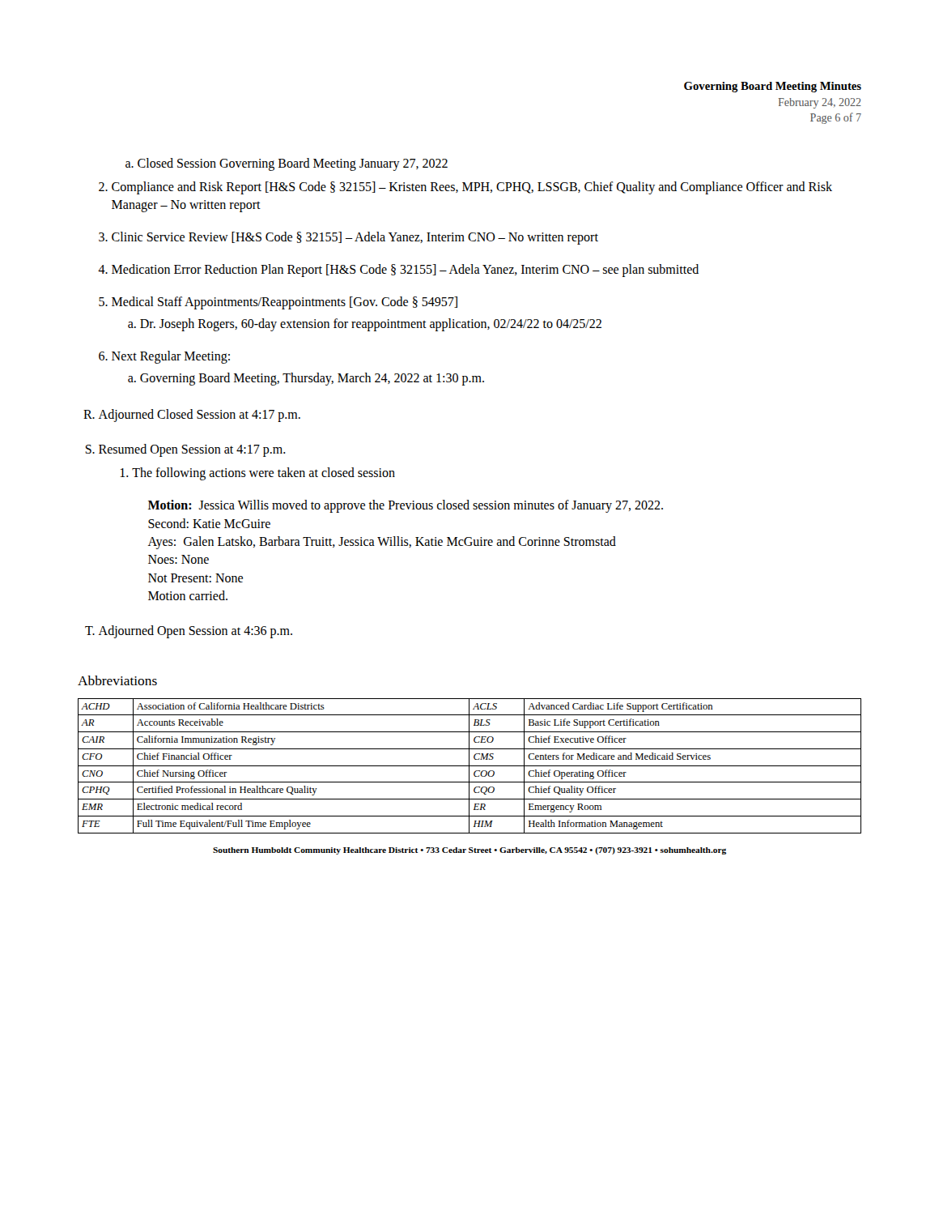Governing Board Meeting Minutes
February 24, 2022
Page 6 of 7
Closed Session Governing Board Meeting January 27, 2022
Compliance and Risk Report [H&S Code § 32155] – Kristen Rees, MPH, CPHQ, LSSGB, Chief Quality and Compliance Officer and Risk Manager – No written report
Clinic Service Review [H&S Code § 32155] – Adela Yanez, Interim CNO – No written report
Medication Error Reduction Plan Report [H&S Code § 32155] – Adela Yanez, Interim CNO – see plan submitted
Medical Staff Appointments/Reappointments [Gov. Code § 54957]
Dr. Joseph Rogers, 60-day extension for reappointment application, 02/24/22 to 04/25/22
Next Regular Meeting:
Governing Board Meeting, Thursday, March 24, 2022 at 1:30 p.m.
Adjourned Closed Session at 4:17 p.m.
Resumed Open Session at 4:17 p.m.
The following actions were taken at closed session
Motion: Jessica Willis moved to approve the Previous closed session minutes of January 27, 2022.
Second: Katie McGuire
Ayes: Galen Latsko, Barbara Truitt, Jessica Willis, Katie McGuire and Corinne Stromstad
Noes: None
Not Present: None
Motion carried.
Adjourned Open Session at 4:36 p.m.
Abbreviations
| ACHD | Association of California Healthcare Districts | ACLS | Advanced Cardiac Life Support Certification |
| AR | Accounts Receivable | BLS | Basic Life Support Certification |
| CAIR | California Immunization Registry | CEO | Chief Executive Officer |
| CFO | Chief Financial Officer | CMS | Centers for Medicare and Medicaid Services |
| CNO | Chief Nursing Officer | COO | Chief Operating Officer |
| CPHQ | Certified Professional in Healthcare Quality | CQO | Chief Quality Officer |
| EMR | Electronic medical record | ER | Emergency Room |
| FTE | Full Time Equivalent/Full Time Employee | HIM | Health Information Management |
Southern Humboldt Community Healthcare District • 733 Cedar Street • Garberville, CA 95542 • (707) 923-3921 • sohumhealth.org